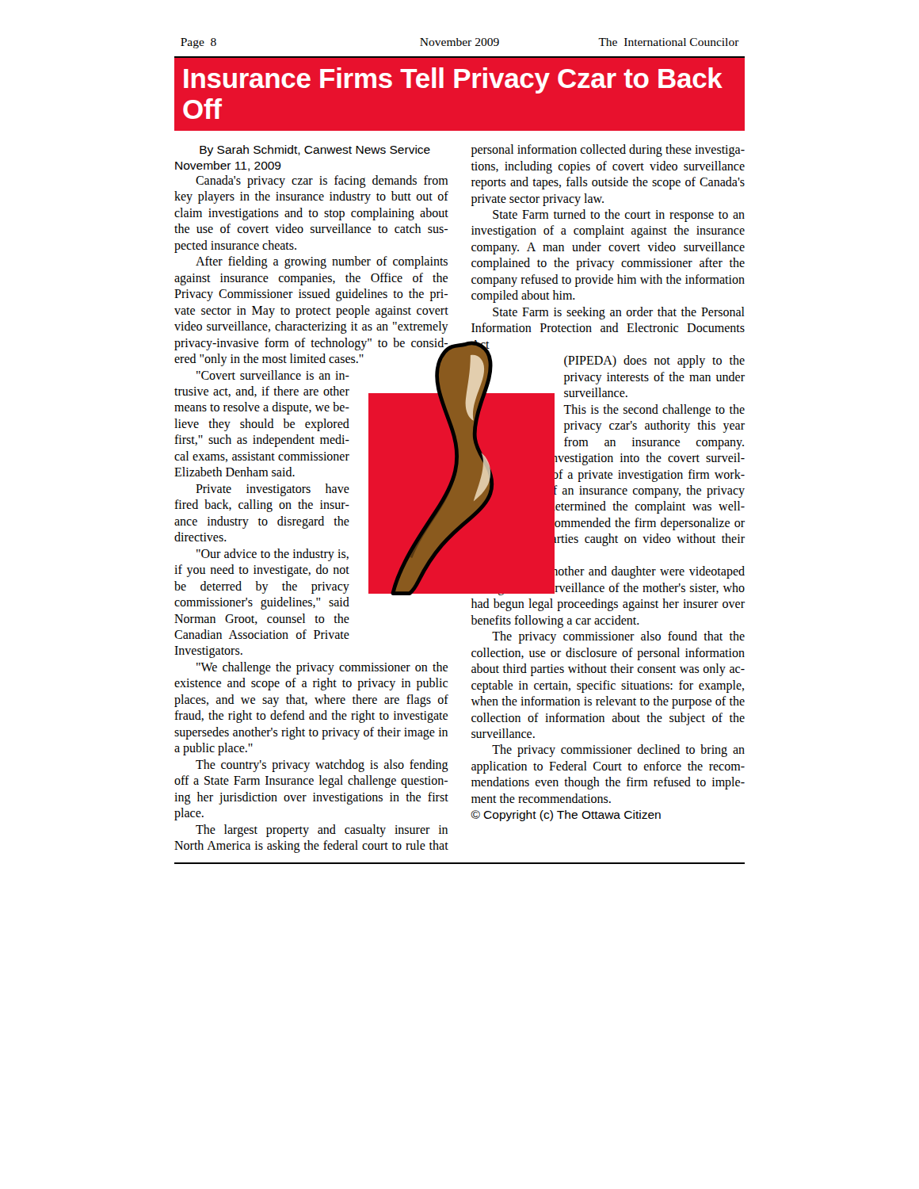Page 8
November 2009
The International Councilor
Insurance Firms Tell Privacy Czar to Back Off
By Sarah Schmidt, Canwest News Service
November 11, 2009
Canada's privacy czar is facing demands from key players in the insurance industry to butt out of claim investigations and to stop complaining about the use of covert video surveillance to catch suspected insurance cheats.
After fielding a growing number of complaints against insurance companies, the Office of the Privacy Commissioner issued guidelines to the private sector in May to protect people against covert video surveillance, characterizing it as an "extremely privacy-invasive form of technology" to be considered "only in the most limited cases."
"Covert surveillance is an intrusive act, and, if there are other means to resolve a dispute, we believe they should be explored first," such as independent medical exams, assistant commissioner Elizabeth Denham said.
Private investigators have fired back, calling on the insurance industry to disregard the directives.
"Our advice to the industry is, if you need to investigate, do not be deterred by the privacy commissioner's guidelines," said Norman Groot, counsel to the Canadian Association of Private Investigators.
"We challenge the privacy commissioner on the existence and scope of a right to privacy in public places, and we say that, where there are flags of fraud, the right to defend and the right to investigate supersedes another's right to privacy of their image in a public place."
The country's privacy watchdog is also fending off a State Farm Insurance legal challenge questioning her jurisdiction over investigations in the first place.
The largest property and casualty insurer in North America is asking the federal court to rule that personal information collected during these investigations, including copies of covert video surveillance reports and tapes, falls outside the scope of Canada's private sector privacy law.
State Farm turned to the court in response to an investigation of a complaint against the insurance company. A man under covert video surveillance complained to the privacy commissioner after the company refused to provide him with the information compiled about him.
State Farm is seeking an order that the Personal Information Protection and Electronic Documents Act
(PIPEDA) does not apply to the privacy interests of the man under surveillance.
This is the second challenge to the privacy czar's authority this year from an insurance company. Following an investigation into the covert surveillance practices of a private investigation firm working on behalf of an insurance company, the privacy commissioner determined the complaint was well-founded and recommended the firm depersonalize or remove third parties caught on video without their consent.
In this case, a mother and daughter were videotaped during covert surveillance of the mother's sister, who had begun legal proceedings against her insurer over benefits following a car accident.
The privacy commissioner also found that the collection, use or disclosure of personal information about third parties without their consent was only acceptable in certain, specific situations: for example, when the information is relevant to the purpose of the collection of information about the subject of the surveillance.
The privacy commissioner declined to bring an application to Federal Court to enforce the recommendations even though the firm refused to implement the recommendations.
© Copyright (c) The Ottawa Citizen